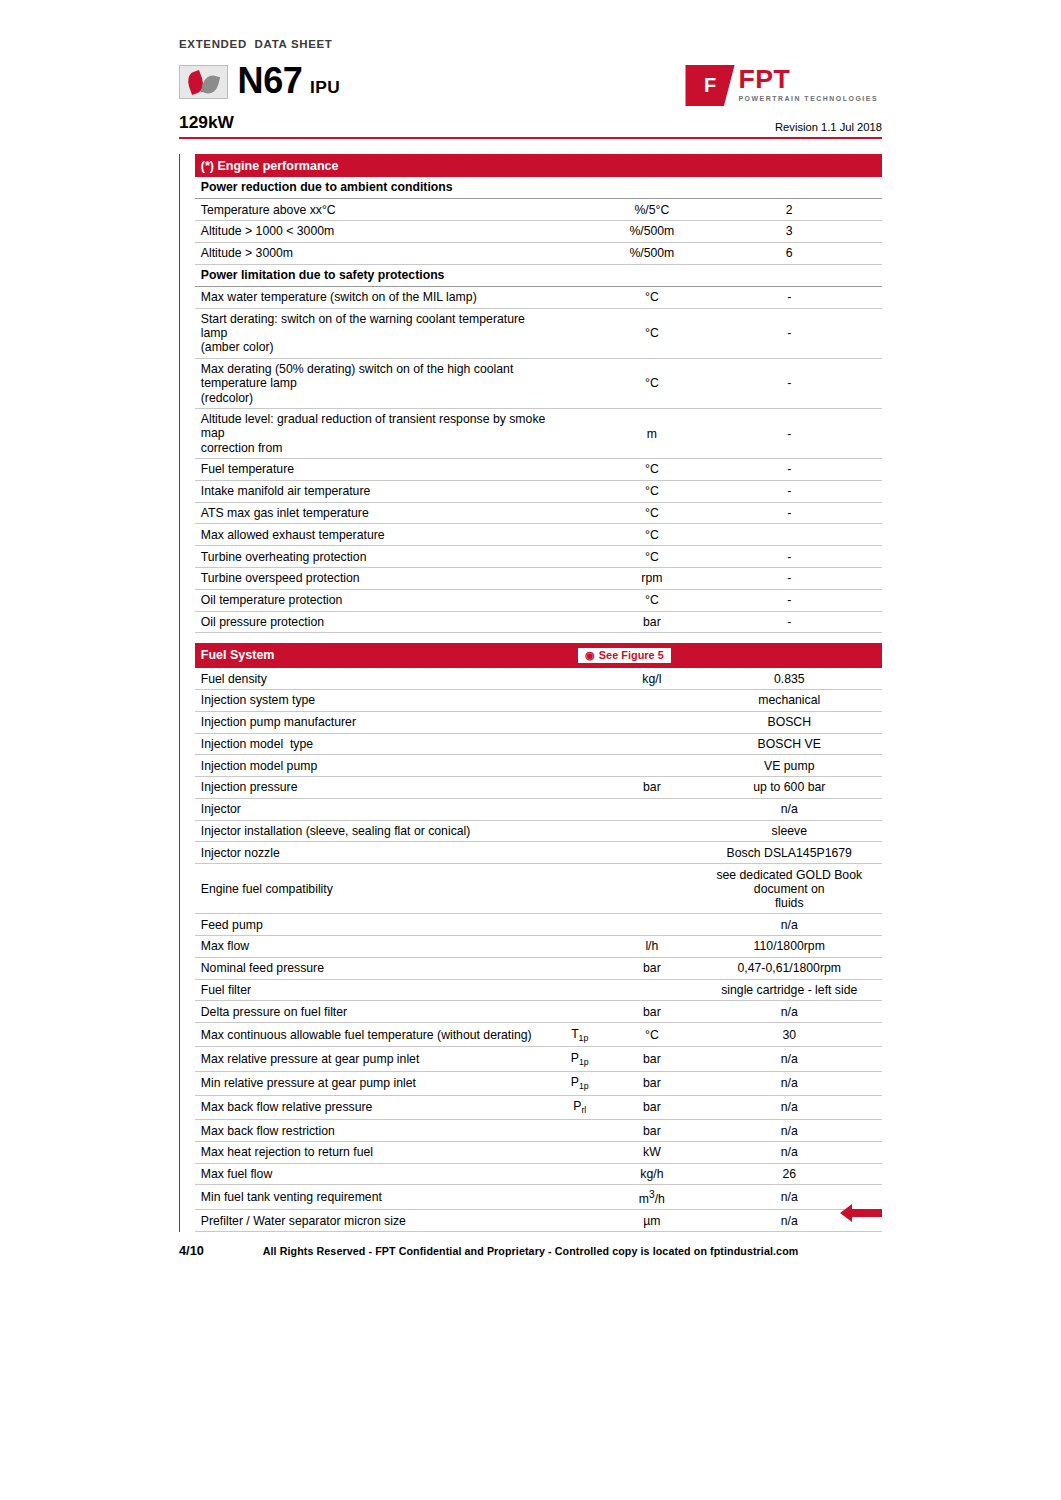EXTENDED DATA SHEET
N67IPU
F
FPT
POWERTRAIN TECHNOLOGIES
129kW
Revision 1.1 Jul 2018
| (*) Engine performance |
| Power reduction due to ambient conditions |
| Temperature above xx°C | | %/5°C | 2 |
| Altitude > 1000 < 3000m | | %/500m | 3 |
| Altitude > 3000m | | %/500m | 6 |
| Power limitation due to safety protections |
| Max water temperature (switch on of the MIL lamp) | | °C | - |
| Start derating: switch on of the warning coolant temperature lamp (amber color) | | °C | - |
| Max derating (50% derating) switch on of the high coolant temperature lamp (redcolor) | | °C | - |
| Altitude level: gradual reduction of transient response by smoke map correction from | | m | - |
| Fuel temperature | | °C | - |
| Intake manifold air temperature | | °C | - |
| ATS max gas inlet temperature | | °C | - |
| Max allowed exhaust temperature | | °C | |
| Turbine overheating protection | | °C | - |
| Turbine overspeed protection | | rpm | - |
| Oil temperature protection | | °C | - |
| Oil pressure protection | | bar | - |
| Fuel System | ◉ See Figure 5 | |
| Fuel density | | kg/l | 0.835 |
| Injection system type | | | mechanical |
| Injection pump manufacturer | | | BOSCH |
| Injection model type | | | BOSCH VE |
| Injection model pump | | | VE pump |
| Injection pressure | | bar | up to 600 bar |
| Injector | | | n/a |
| Injector installation (sleeve, sealing flat or conical) | | | sleeve |
| Injector nozzle | | | Bosch DSLA145P1679 |
| Engine fuel compatibility | | | see dedicated GOLD Book document on fluids |
| Feed pump | | | n/a |
| Max flow | | l/h | 110/1800rpm |
| Nominal feed pressure | | bar | 0,47-0,61/1800rpm |
| Fuel filter | | | single cartridge - left side |
| Delta pressure on fuel filter | | bar | n/a |
| Max continuous allowable fuel temperature (without derating) | T 1p | °C | 30 |
| Max relative pressure at gear pump inlet | P 1p | bar | n/a |
| Min relative pressure at gear pump inlet | P 1p | bar | n/a |
| Max back flow relative pressure | P rl | bar | n/a |
| Max back flow restriction | | bar | n/a |
| Max heat rejection to return fuel | | kW | n/a |
| Max fuel flow | | kg/h | 26 |
| Min fuel tank venting requirement | | m 3 /h | n/a |
| Prefilter / Water separator micron size | | µm | n/a |
4/10
All Rights Reserved - FPT Confidential and Proprietary - Controlled copy is located on fptindustrial.com